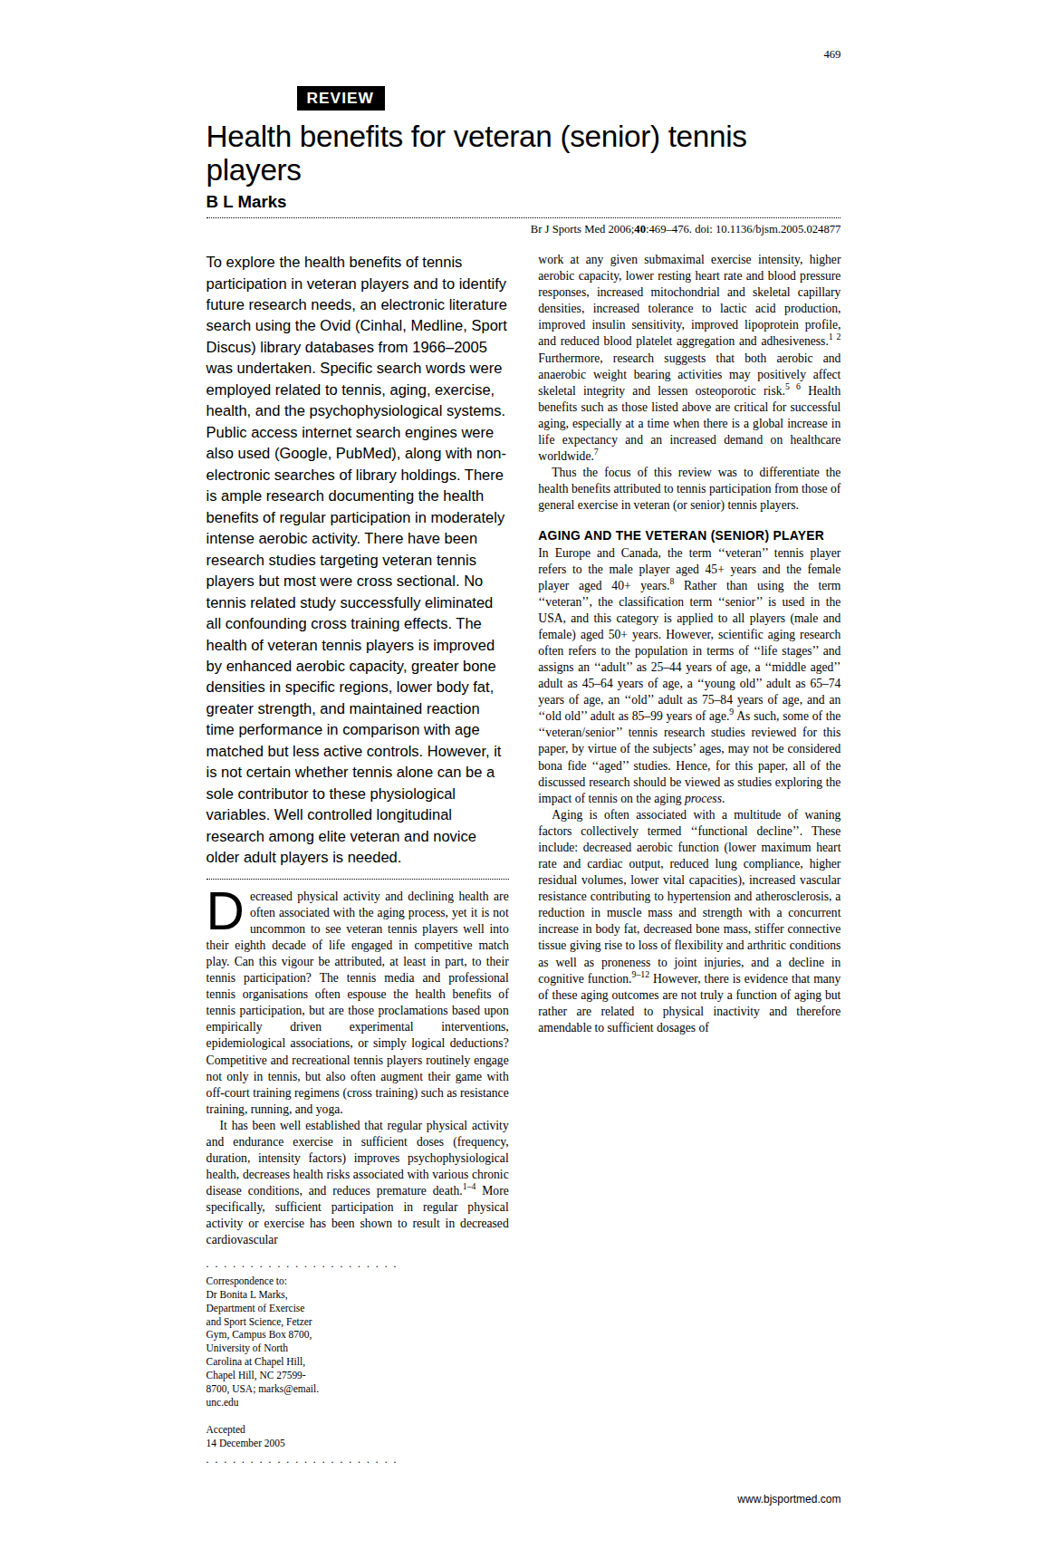469
REVIEW
Health benefits for veteran (senior) tennis players
B L Marks
Br J Sports Med 2006;40:469–476. doi: 10.1136/bjsm.2005.024877
To explore the health benefits of tennis participation in veteran players and to identify future research needs, an electronic literature search using the Ovid (Cinhal, Medline, Sport Discus) library databases from 1966–2005 was undertaken. Specific search words were employed related to tennis, aging, exercise, health, and the psychophysiological systems. Public access internet search engines were also used (Google, PubMed), along with non-electronic searches of library holdings. There is ample research documenting the health benefits of regular participation in moderately intense aerobic activity. There have been research studies targeting veteran tennis players but most were cross sectional. No tennis related study successfully eliminated all confounding cross training effects. The health of veteran tennis players is improved by enhanced aerobic capacity, greater bone densities in specific regions, lower body fat, greater strength, and maintained reaction time performance in comparison with age matched but less active controls. However, it is not certain whether tennis alone can be a sole contributor to these physiological variables. Well controlled longitudinal research among elite veteran and novice older adult players is needed.
Decreased physical activity and declining health are often associated with the aging process, yet it is not uncommon to see veteran tennis players well into their eighth decade of life engaged in competitive match play. Can this vigour be attributed, at least in part, to their tennis participation? The tennis media and professional tennis organisations often espouse the health benefits of tennis participation, but are those proclamations based upon empirically driven experimental interventions, epidemiological associations, or simply logical deductions? Competitive and recreational tennis players routinely engage not only in tennis, but also often augment their game with off-court training regimens (cross training) such as resistance training, running, and yoga.
It has been well established that regular physical activity and endurance exercise in sufficient doses (frequency, duration, intensity factors) improves psychophysiological health, decreases health risks associated with various chronic disease conditions, and reduces premature death.1–4 More specifically, sufficient participation in regular physical activity or exercise has been shown to result in decreased cardiovascular
. . . . . . . . . . . . . . . . . . . . . . Correspondence to:
Dr Bonita L Marks,
Department of Exercise
and Sport Science, Fetzer
Gym, Campus Box 8700,
University of North
Carolina at Chapel Hill,
Chapel Hill, NC 27599-
8700, USA; marks@email.
unc.edu
Accepted
14 December 2005 . . . . . . . . . . . . . . . . . . . . . .
work at any given submaximal exercise intensity, higher aerobic capacity, lower resting heart rate and blood pressure responses, increased mitochondrial and skeletal capillary densities, increased tolerance to lactic acid production, improved insulin sensitivity, improved lipoprotein profile, and reduced blood platelet aggregation and adhesiveness.1 2 Furthermore, research suggests that both aerobic and anaerobic weight bearing activities may positively affect skeletal integrity and lessen osteoporotic risk.5 6 Health benefits such as those listed above are critical for successful aging, especially at a time when there is a global increase in life expectancy and an increased demand on healthcare worldwide.7
Thus the focus of this review was to differentiate the health benefits attributed to tennis participation from those of general exercise in veteran (or senior) tennis players.
Aging and the veteran (senior) player
In Europe and Canada, the term ‘‘veteran’’ tennis player refers to the male player aged 45+ years and the female player aged 40+ years.8 Rather than using the term ‘‘veteran’’, the classification term ‘‘senior’’ is used in the USA, and this category is applied to all players (male and female) aged 50+ years. However, scientific aging research often refers to the population in terms of ‘‘life stages’’ and assigns an ‘‘adult’’ as 25–44 years of age, a ‘‘middle aged’’ adult as 45–64 years of age, a ‘‘young old’’ adult as 65–74 years of age, an ‘‘old’’ adult as 75–84 years of age, and an ‘‘old old’’ adult as 85–99 years of age.9 As such, some of the ‘‘veteran/senior’’ tennis research studies reviewed for this paper, by virtue of the subjects’ ages, may not be considered bona fide ‘‘aged’’ studies. Hence, for this paper, all of the discussed research should be viewed as studies exploring the impact of tennis on the aging process.
Aging is often associated with a multitude of waning factors collectively termed ‘‘functional decline’’. These include: decreased aerobic function (lower maximum heart rate and cardiac output, reduced lung compliance, higher residual volumes, lower vital capacities), increased vascular resistance contributing to hypertension and atherosclerosis, a reduction in muscle mass and strength with a concurrent increase in body fat, decreased bone mass, stiffer connective tissue giving rise to loss of flexibility and arthritic conditions as well as proneness to joint injuries, and a decline in cognitive function.9–12 However, there is evidence that many of these aging outcomes are not truly a function of aging but rather are related to physical inactivity and therefore amendable to sufficient dosages of
www.bjsportmed.com